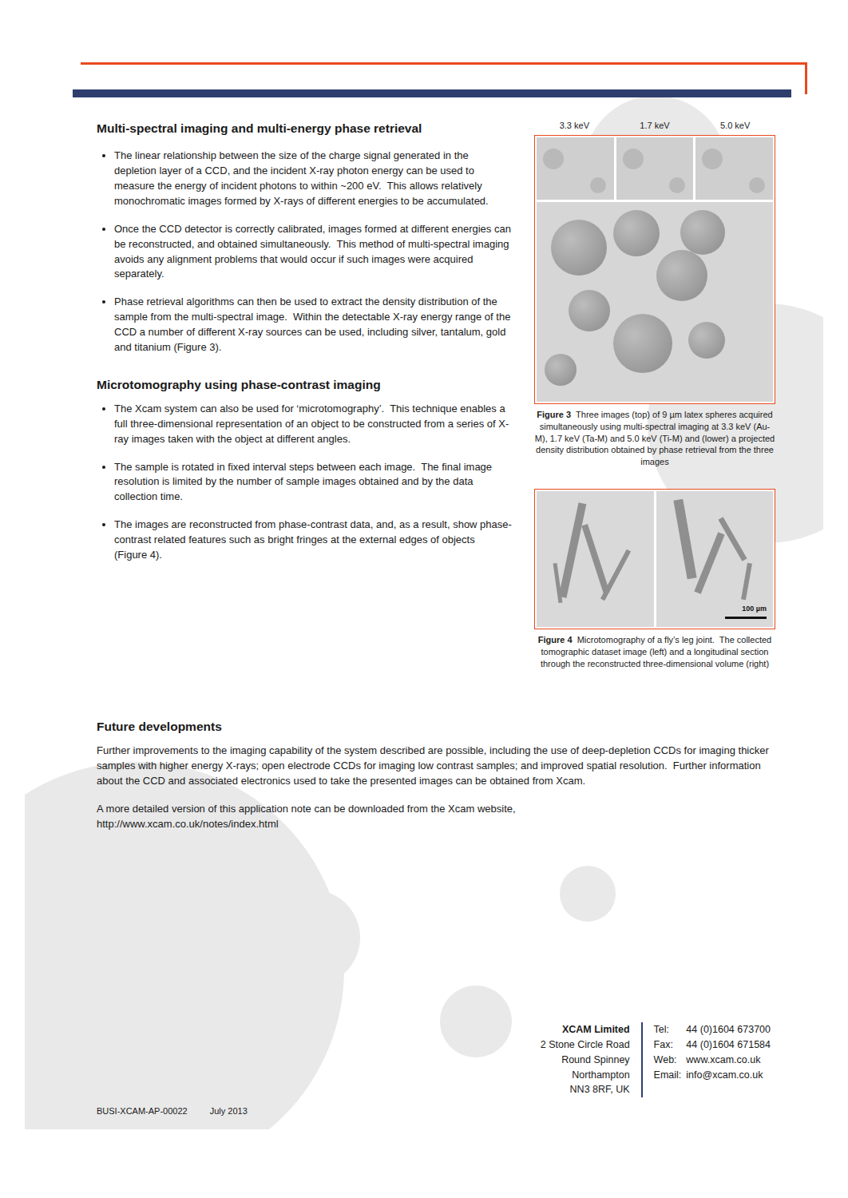Multi-spectral imaging and multi-energy phase retrieval
The linear relationship between the size of the charge signal generated in the depletion layer of a CCD, and the incident X-ray photon energy can be used to measure the energy of incident photons to within ~200 eV. This allows relatively monochromatic images formed by X-rays of different energies to be accumulated.
Once the CCD detector is correctly calibrated, images formed at different energies can be reconstructed, and obtained simultaneously. This method of multi-spectral imaging avoids any alignment problems that would occur if such images were acquired separately.
Phase retrieval algorithms can then be used to extract the density distribution of the sample from the multi-spectral image. Within the detectable X-ray energy range of the CCD a number of different X-ray sources can be used, including silver, tantalum, gold and titanium (Figure 3).
Microtomography using phase-contrast imaging
The Xcam system can also be used for ‘microtomography’. This technique enables a full three-dimensional representation of an object to be constructed from a series of X-ray images taken with the object at different angles.
The sample is rotated in fixed interval steps between each image. The final image resolution is limited by the number of sample images obtained and by the data collection time.
The images are reconstructed from phase-contrast data, and, as a result, show phase-contrast related features such as bright fringes at the external edges of objects (Figure 4).
3.3 keV 1.7 keV 5.0 keV
Figure 3 Three images (top) of 9 µm latex spheres acquired simultaneously using multi-spectral imaging at 3.3 keV (Au-M), 1.7 keV (Ta-M) and 5.0 keV (Ti-M) and (lower) a projected density distribution obtained by phase retrieval from the three images
100 µm
Figure 4 Microtomography of a fly’s leg joint. The collected tomographic dataset image (left) and a longitudinal section through the reconstructed three-dimensional volume (right)
Future developments
Further improvements to the imaging capability of the system described are possible, including the use of deep-depletion CCDs for imaging thicker samples with higher energy X-rays; open electrode CCDs for imaging low contrast samples; and improved spatial resolution. Further information about the CCD and associated electronics used to take the presented images can be obtained from Xcam.
A more detailed version of this application note can be downloaded from the Xcam website,
http://www.xcam.co.uk/notes/index.html
XCAM Limited
2 Stone Circle Road
Round Spinney
Northampton
NN3 8RF, UK
| Tel: | 44 (0)1604 673700 |
| Fax: | 44 (0)1604 671584 |
| Web: | www.xcam.co.uk |
| Email: | info@xcam.co.uk |
BUSI-XCAM-AP-00022July 2013